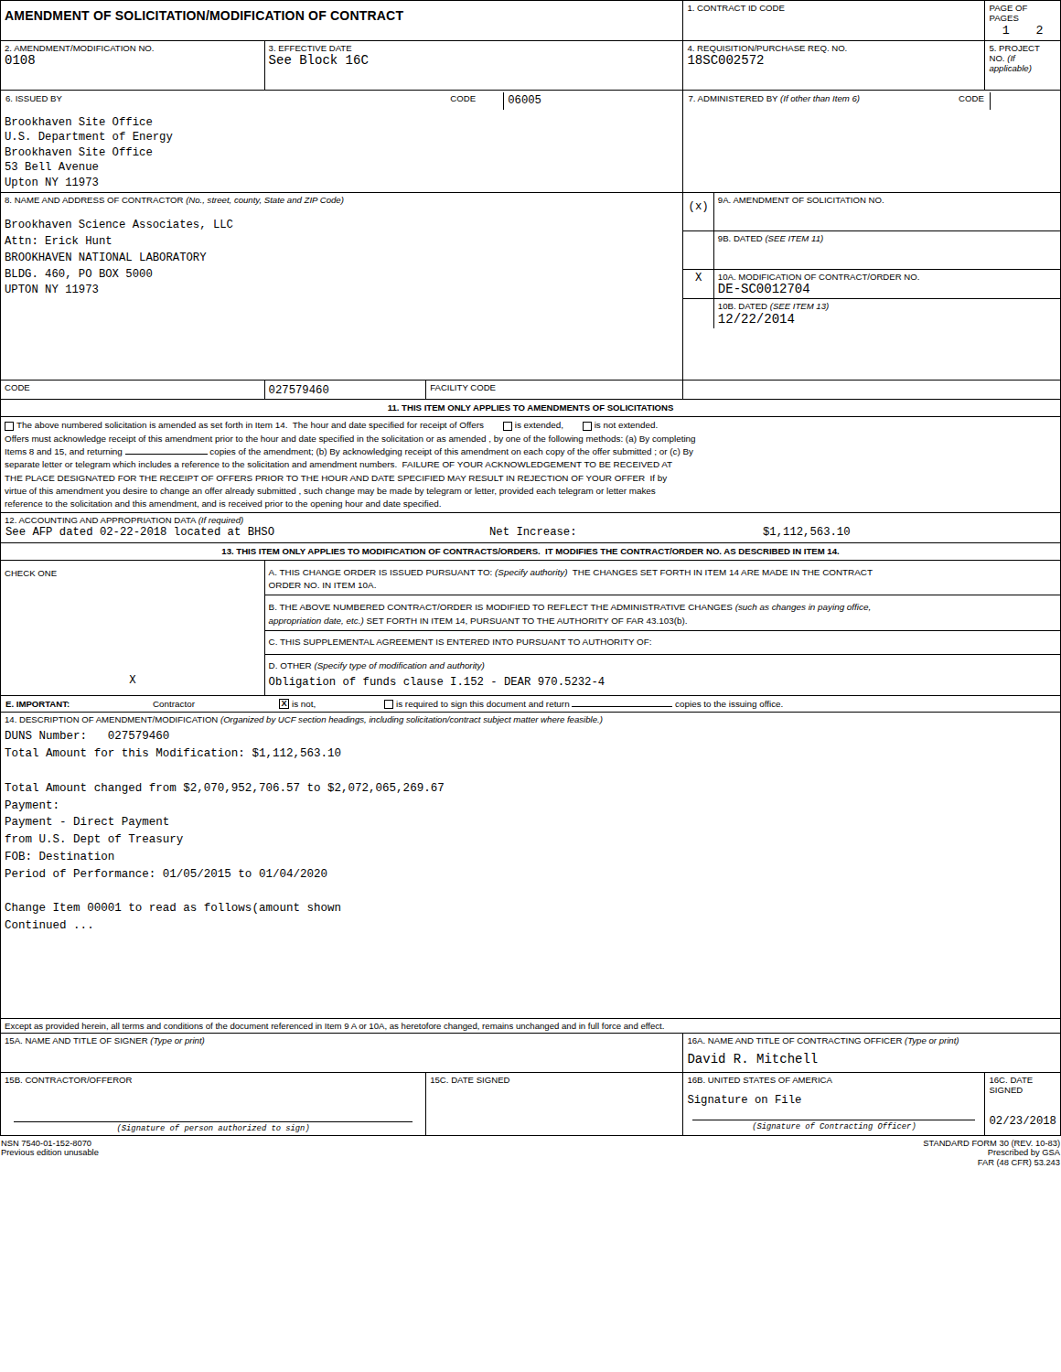| AMENDMENT OF SOLICITATION/MODIFICATION OF CONTRACT | 1. CONTRACT ID CODE | PAGE OF PAGES / 1 / 2 / |
| 2. AMENDMENT/MODIFICATION NO. 0108 | 3. EFFECTIVE DATE See Block 16C | 4. REQUISITION/PURCHASE REQ. NO. 18SC002572 | 5. PROJECT NO. (If applicable) |
| / 6. ISSUED BY / CODE / 06005 / Brookhaven Site Office U.S. Department of Energy Brookhaven Site Office 53 Bell Avenue Upton NY 11973 | / 7. ADMINISTERED BY (If other than Item 6) / CODE / / |
| 8. NAME AND ADDRESS OF CONTRACTOR (No., street, county, State and ZIP Code) Brookhaven Science Associates, LLC Attn: Erick Hunt BROOKHAVEN NATIONAL LABORATORY BLDG. 460, PO BOX 5000 UPTON NY 11973 | / (x) / 9A. AMENDMENT OF SOLICITATION NO. / / / 9B. DATED (SEE ITEM 11) / / X / 10A. MODIFICATION OF CONTRACT/ORDER NO. DE-SC0012704 / / / 10B. DATED (SEE ITEM 13) 12/22/2014 / |
| CODE | 027579460 | FACILITY CODE | |
| 11. THIS ITEM ONLY APPLIES TO AMENDMENTS OF SOLICITATIONS |
| The above numbered solicitation is amended as set forth in Item 14. The hour and date specified for receipt of Offers is extended, is not extended. Offers must acknowledge receipt of this amendment prior to the hour and date specified in the solicitation or as amended , by one of the following methods: (a) By completing Items 8 and 15, and returning copies of the amendment; (b) By acknowledging receipt of this amendment on each copy of the offer submitted ; or (c) By separate letter or telegram which includes a reference to the solicitation and amendment numbers. FAILURE OF YOUR ACKNOWLEDGEMENT TO BE RECEIVED AT THE PLACE DESIGNATED FOR THE RECEIPT OF OFFERS PRIOR TO THE HOUR AND DATE SPECIFIED MAY RESULT IN REJECTION OF YOUR OFFER If by virtue of this amendment you desire to change an offer already submitted , such change may be made by telegram or letter, provided each telegram or letter makes reference to the solicitation and this amendment, and is received prior to the opening hour and date specified. |
| 12. ACCOUNTING AND APPROPRIATION DATA (If required) / See AFP dated 02-22-2018 located at BHSO / Net Increase: / $1,112,563.10 / |
| 13. THIS ITEM ONLY APPLIES TO MODIFICATION OF CONTRACTS/ORDERS. IT MODIFIES THE CONTRACT/ORDER NO. AS DESCRIBED IN ITEM 14. |
| CHECK ONE | A. THIS CHANGE ORDER IS ISSUED PURSUANT TO: (Specify authority) THE CHANGES SET FORTH IN ITEM 14 ARE MADE IN THE CONTRACT ORDER NO. IN ITEM 10A. |
| | B. THE ABOVE NUMBERED CONTRACT/ORDER IS MODIFIED TO REFLECT THE ADMINISTRATIVE CHANGES (such as changes in paying office, appropriation date, etc.) SET FORTH IN ITEM 14, PURSUANT TO THE AUTHORITY OF FAR 43.103(b). |
| | C. THIS SUPPLEMENTAL AGREEMENT IS ENTERED INTO PURSUANT TO AUTHORITY OF: |
| | D. OTHER (Specify type of modification and authority) |
| X | Obligation of funds clause I.152 - DEAR 970.5232-4 |
| / E. IMPORTANT: / Contractor / X is not, / is required to sign this document and return copies to the issuing office. / |
| 14. DESCRIPTION OF AMENDMENT/MODIFICATION (Organized by UCF section headings, including solicitation/contract subject matter where feasible.) DUNS Number: 027579460 Total Amount for this Modification: $1,112,563.10 Total Amount changed from $2,070,952,706.57 to $2,072,065,269.67 Payment: Payment - Direct Payment from U.S. Dept of Treasury FOB: Destination Period of Performance: 01/05/2015 to 01/04/2020 Change Item 00001 to read as follows(amount shown Continued ... |
| Except as provided herein, all terms and conditions of the document referenced in Item 9 A or 10A, as heretofore changed, remains unchanged and in full force and effect. |
| 15A. NAME AND TITLE OF SIGNER (Type or print) | 16A. NAME AND TITLE OF CONTRACTING OFFICER (Type or print) David R. Mitchell |
| 15B. CONTRACTOR/OFFEROR (Signature of person authorized to sign) | 15C. DATE SIGNED | 16B. UNITED STATES OF AMERICA Signature on File (Signature of Contracting Officer) | 16C. DATE SIGNED 02/23/2018 |
| NSN 7540-01-152-8070 Previous edition unusable | STANDARD FORM 30 (REV. 10-83) Prescribed by GSA FAR (48 CFR) 53.243 |